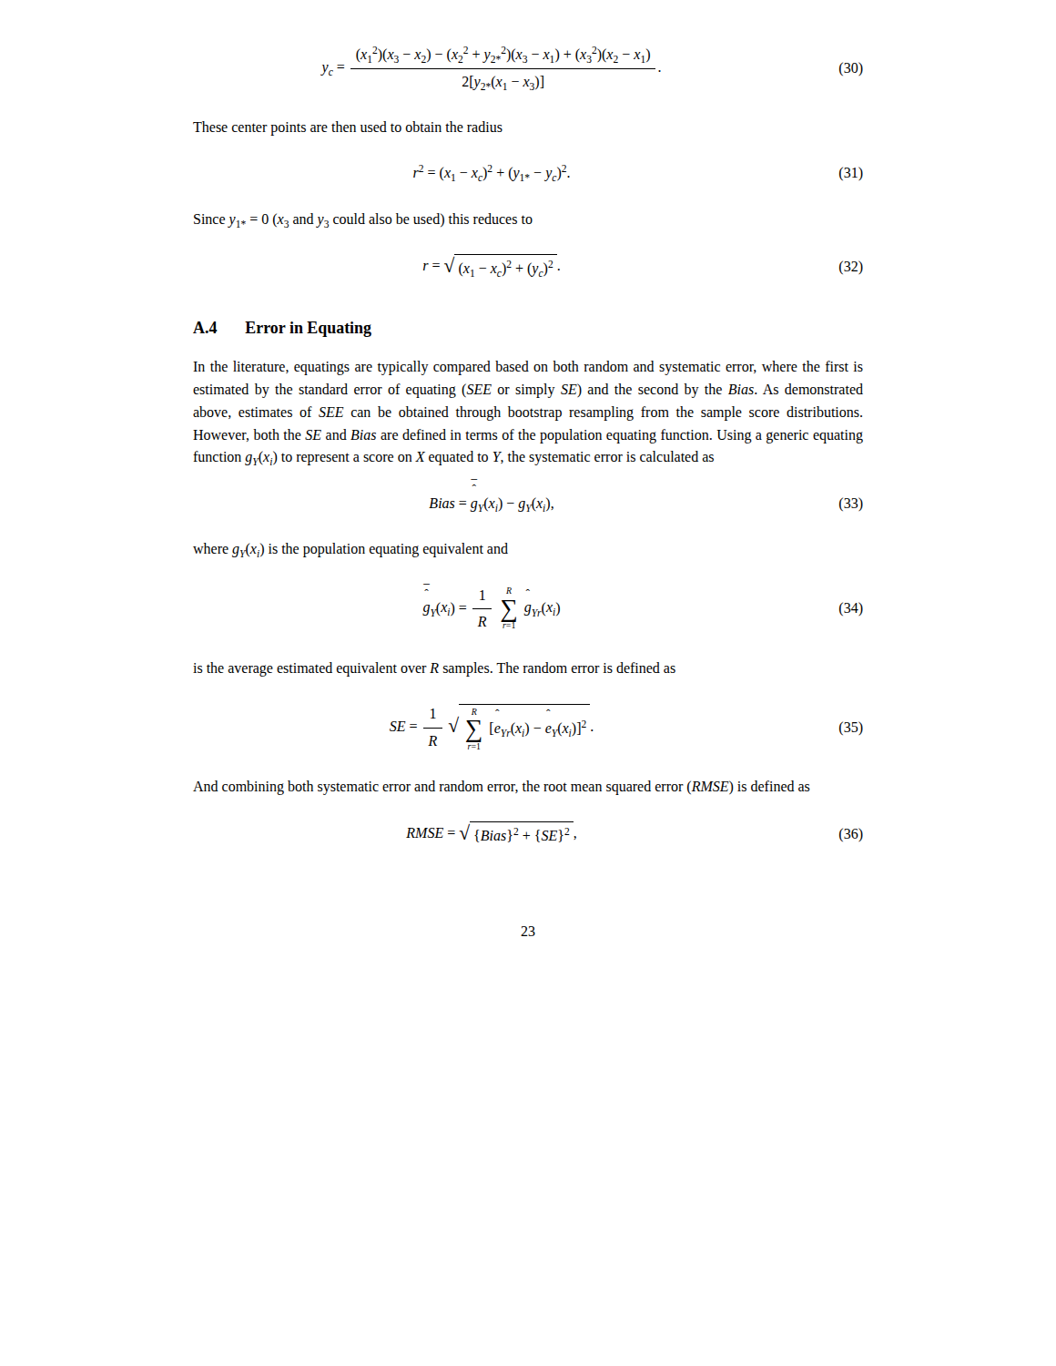yc = (x12)(x3 − x2) − (x22 + y2*2)(x3 − x1) + (x32)(x2 − x1) 2[y2*(x1 − x3)] .
(30)
These center points are then used to obtain the radius
r2 = (x1 − xc)2 + (y1* − yc)2.
(31)
Since y1* = 0 (x3 and y3 could also be used) this reduces to
r = √(x1 − xc)2 + (yc)2.
(32)
A.4 Error in Equating
In the literature, equatings are typically compared based on both random and systematic error, where the first is estimated by the standard error of equating (SEE or simply SE) and the second by the Bias. As demonstrated above, estimates of SEE can be obtained through bootstrap resampling from the sample score distributions. However, both the SE and Bias are defined in terms of the population equating function. Using a generic equating function gY(xi) to represent a score on X equated to Y, the systematic error is calculated as
Bias = ̅̂gY(xi) − gY(xi),
(33)
where gY(xi) is the population equating equivalent and
̅̂gY(xi) = 1 R R∑r=1 ̂gYr(xi)
(34)
is the average estimated equivalent over R samples. The random error is defined as
SE = 1 R √ R∑r=1 [̂eYr(xi) − ̅̂eY(xi)]2 .
(35)
And combining both systematic error and random error, the root mean squared error (RMSE) is defined as
RMSE = √{Bias}2 + {SE}2,
(36)
23